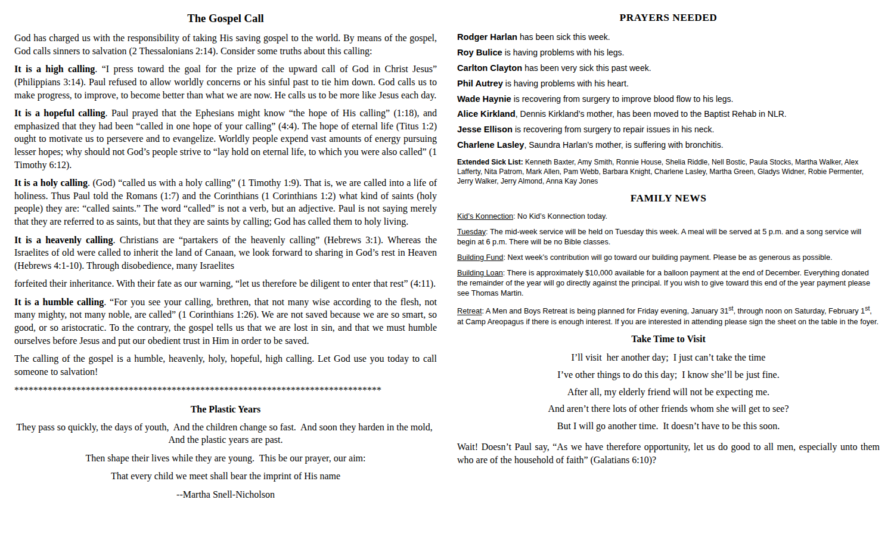The Gospel Call
God has charged us with the responsibility of taking His saving gospel to the world. By means of the gospel, God calls sinners to salvation (2 Thessalonians 2:14). Consider some truths about this calling:
It is a high calling. “I press toward the goal for the prize of the upward call of God in Christ Jesus” (Philippians 3:14). Paul refused to allow worldly concerns or his sinful past to tie him down. God calls us to make progress, to improve, to become better than what we are now. He calls us to be more like Jesus each day.
It is a hopeful calling. Paul prayed that the Ephesians might know “the hope of His calling” (1:18), and emphasized that they had been “called in one hope of your calling” (4:4). The hope of eternal life (Titus 1:2) ought to motivate us to persevere and to evangelize. Worldly people expend vast amounts of energy pursuing lesser hopes; why should not God’s people strive to “lay hold on eternal life, to which you were also called” (1 Timothy 6:12).
It is a holy calling. (God) “called us with a holy calling” (1 Timothy 1:9). That is, we are called into a life of holiness. Thus Paul told the Romans (1:7) and the Corinthians (1 Corinthians 1:2) what kind of saints (holy people) they are: “called saints.” The word “called” is not a verb, but an adjective. Paul is not saying merely that they are referred to as saints, but that they are saints by calling; God has called them to holy living.
It is a heavenly calling. Christians are “partakers of the heavenly calling” (Hebrews 3:1). Whereas the Israelites of old were called to inherit the land of Canaan, we look forward to sharing in God’s rest in Heaven (Hebrews 4:1-10). Through disobedience, many Israelites
forfeited their inheritance. With their fate as our warning, “let us therefore be diligent to enter that rest” (4:11).
It is a humble calling. “For you see your calling, brethren, that not many wise according to the flesh, not many mighty, not many noble, are called” (1 Corinthians 1:26). We are not saved because we are so smart, so good, or so aristocratic. To the contrary, the gospel tells us that we are lost in sin, and that we must humble ourselves before Jesus and put our obedient trust in Him in order to be saved.
The calling of the gospel is a humble, heavenly, holy, hopeful, high calling. Let God use you today to call someone to salvation!
*****************************************************************************
The Plastic Years
They pass so quickly, the days of youth, And the children change so fast. And soon they harden in the mold, And the plastic years are past.
Then shape their lives while they are young. This be our prayer, our aim:
That every child we meet shall bear the imprint of His name
--Martha Snell-Nicholson
PRAYERS NEEDED
Rodger Harlan has been sick this week.
Roy Bulice is having problems with his legs.
Carlton Clayton has been very sick this past week.
Phil Autrey is having problems with his heart.
Wade Haynie is recovering from surgery to improve blood flow to his legs.
Alice Kirkland, Dennis Kirkland’s mother, has been moved to the Baptist Rehab in NLR.
Jesse Ellison is recovering from surgery to repair issues in his neck.
Charlene Lasley, Saundra Harlan’s mother, is suffering with bronchitis.
Extended Sick List: Kenneth Baxter, Amy Smith, Ronnie House, Shelia Riddle, Nell Bostic, Paula Stocks, Martha Walker, Alex Lafferty, Nita Patrom, Mark Allen, Pam Webb, Barbara Knight, Charlene Lasley, Martha Green, Gladys Widner, Robie Permenter, Jerry Walker, Jerry Almond, Anna Kay Jones
FAMILY NEWS
Kid’s Konnection: No Kid’s Konnection today.
Tuesday: The mid-week service will be held on Tuesday this week. A meal will be served at 5 p.m. and a song service will begin at 6 p.m. There will be no Bible classes.
Building Fund: Next week’s contribution will go toward our building payment. Please be as generous as possible.
Building Loan: There is approximately $10,000 available for a balloon payment at the end of December. Everything donated the remainder of the year will go directly against the principal. If you wish to give toward this end of the year payment please see Thomas Martin.
Retreat: A Men and Boys Retreat is being planned for Friday evening, January 31st, through noon on Saturday, February 1st, at Camp Areopagus if there is enough interest. If you are interested in attending please sign the sheet on the table in the foyer.
Take Time to Visit
I’ll visit her another day; I just can’t take the time
I’ve other things to do this day; I know she’ll be just fine.
After all, my elderly friend will not be expecting me.
And aren’t there lots of other friends whom she will get to see?
But I will go another time. It doesn’t have to be this soon.
Wait! Doesn’t Paul say, “As we have therefore opportunity, let us do good to all men, especially unto them who are of the household of faith” (Galatians 6:10)?